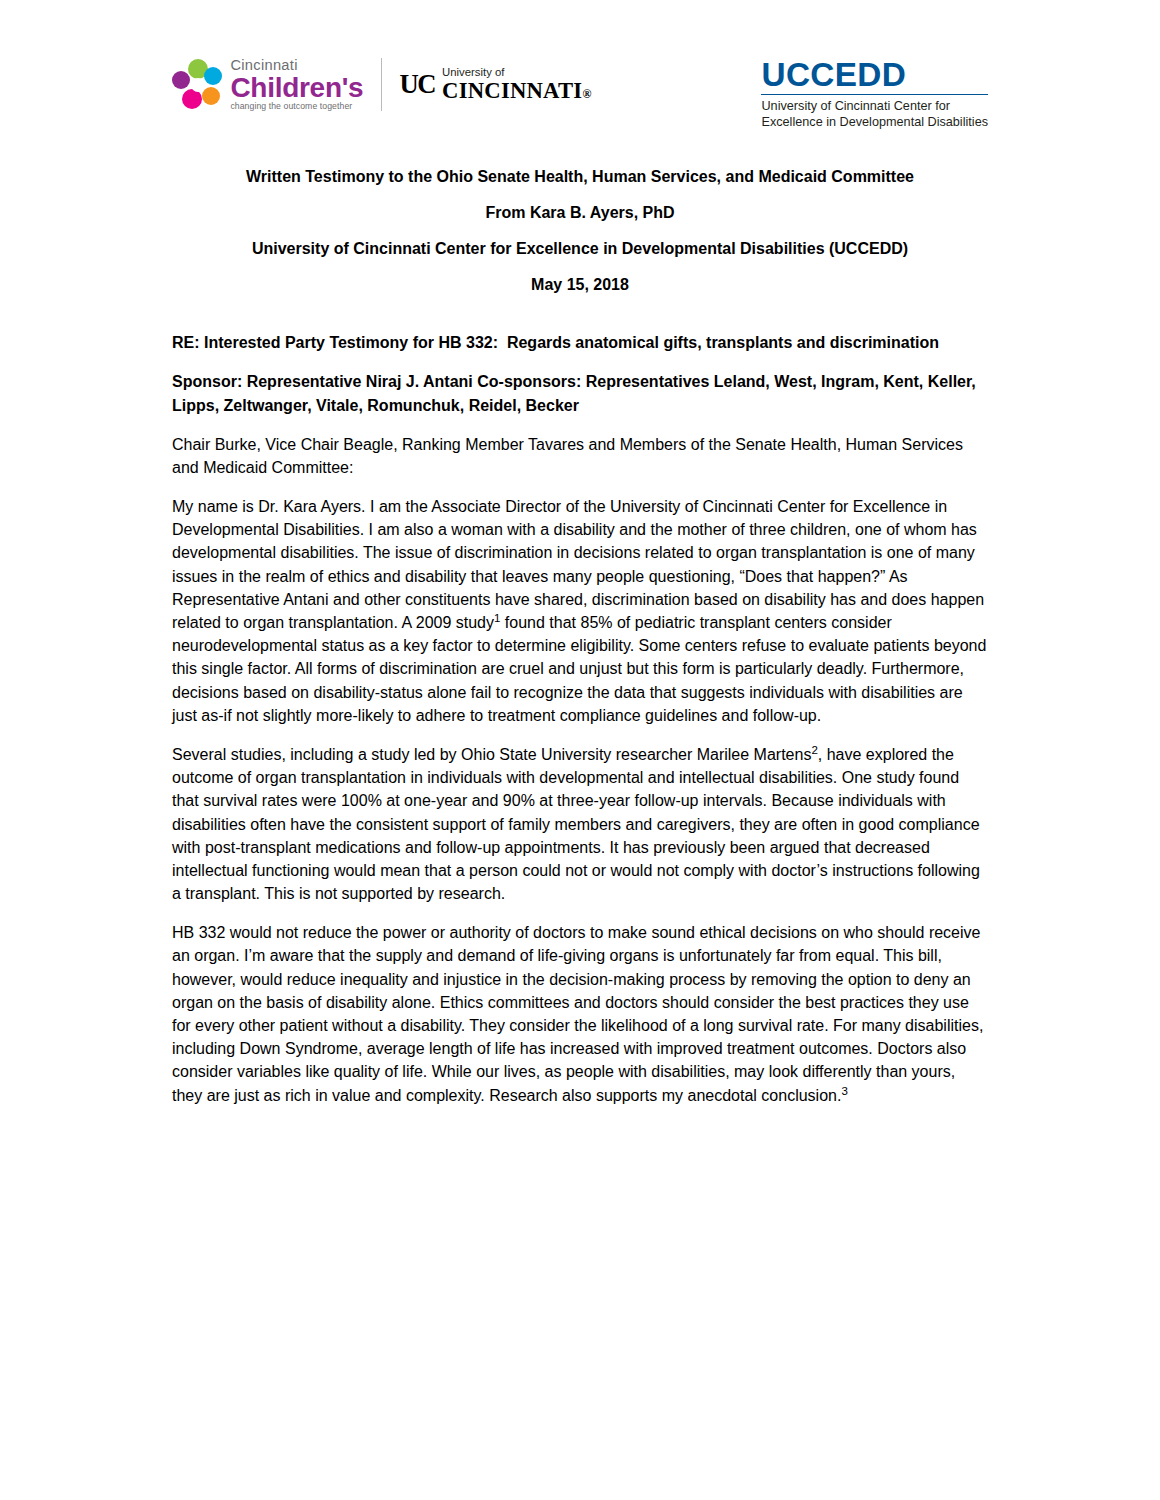Cincinnati
Children's
changing the outcome together
UC
University of
CINCINNATI®
UCCEDD
University of Cincinnati Center for
Excellence in Developmental Disabilities
Written Testimony to the Ohio Senate Health, Human Services, and Medicaid Committee
From Kara B. Ayers, PhD
University of Cincinnati Center for Excellence in Developmental Disabilities (UCCEDD)
May 15, 2018
RE: Interested Party Testimony for HB 332: Regards anatomical gifts, transplants and discrimination
Sponsor: Representative Niraj J. Antani Co-sponsors: Representatives Leland, West, Ingram, Kent, Keller, Lipps, Zeltwanger, Vitale, Romunchuk, Reidel, Becker
Chair Burke, Vice Chair Beagle, Ranking Member Tavares and Members of the Senate Health, Human Services and Medicaid Committee:
My name is Dr. Kara Ayers. I am the Associate Director of the University of Cincinnati Center for Excellence in Developmental Disabilities. I am also a woman with a disability and the mother of three children, one of whom has developmental disabilities. The issue of discrimination in decisions related to organ transplantation is one of many issues in the realm of ethics and disability that leaves many people questioning, “Does that happen?” As Representative Antani and other constituents have shared, discrimination based on disability has and does happen related to organ transplantation. A 2009 study1 found that 85% of pediatric transplant centers consider neurodevelopmental status as a key factor to determine eligibility. Some centers refuse to evaluate patients beyond this single factor. All forms of discrimination are cruel and unjust but this form is particularly deadly. Furthermore, decisions based on disability-status alone fail to recognize the data that suggests individuals with disabilities are just as-if not slightly more-likely to adhere to treatment compliance guidelines and follow-up.
Several studies, including a study led by Ohio State University researcher Marilee Martens2, have explored the outcome of organ transplantation in individuals with developmental and intellectual disabilities. One study found that survival rates were 100% at one-year and 90% at three-year follow-up intervals. Because individuals with disabilities often have the consistent support of family members and caregivers, they are often in good compliance with post-transplant medications and follow-up appointments. It has previously been argued that decreased intellectual functioning would mean that a person could not or would not comply with doctor’s instructions following a transplant. This is not supported by research.
HB 332 would not reduce the power or authority of doctors to make sound ethical decisions on who should receive an organ. I’m aware that the supply and demand of life-giving organs is unfortunately far from equal. This bill, however, would reduce inequality and injustice in the decision-making process by removing the option to deny an organ on the basis of disability alone. Ethics committees and doctors should consider the best practices they use for every other patient without a disability. They consider the likelihood of a long survival rate. For many disabilities, including Down Syndrome, average length of life has increased with improved treatment outcomes. Doctors also consider variables like quality of life. While our lives, as people with disabilities, may look differently than yours, they are just as rich in value and complexity. Research also supports my anecdotal conclusion.3